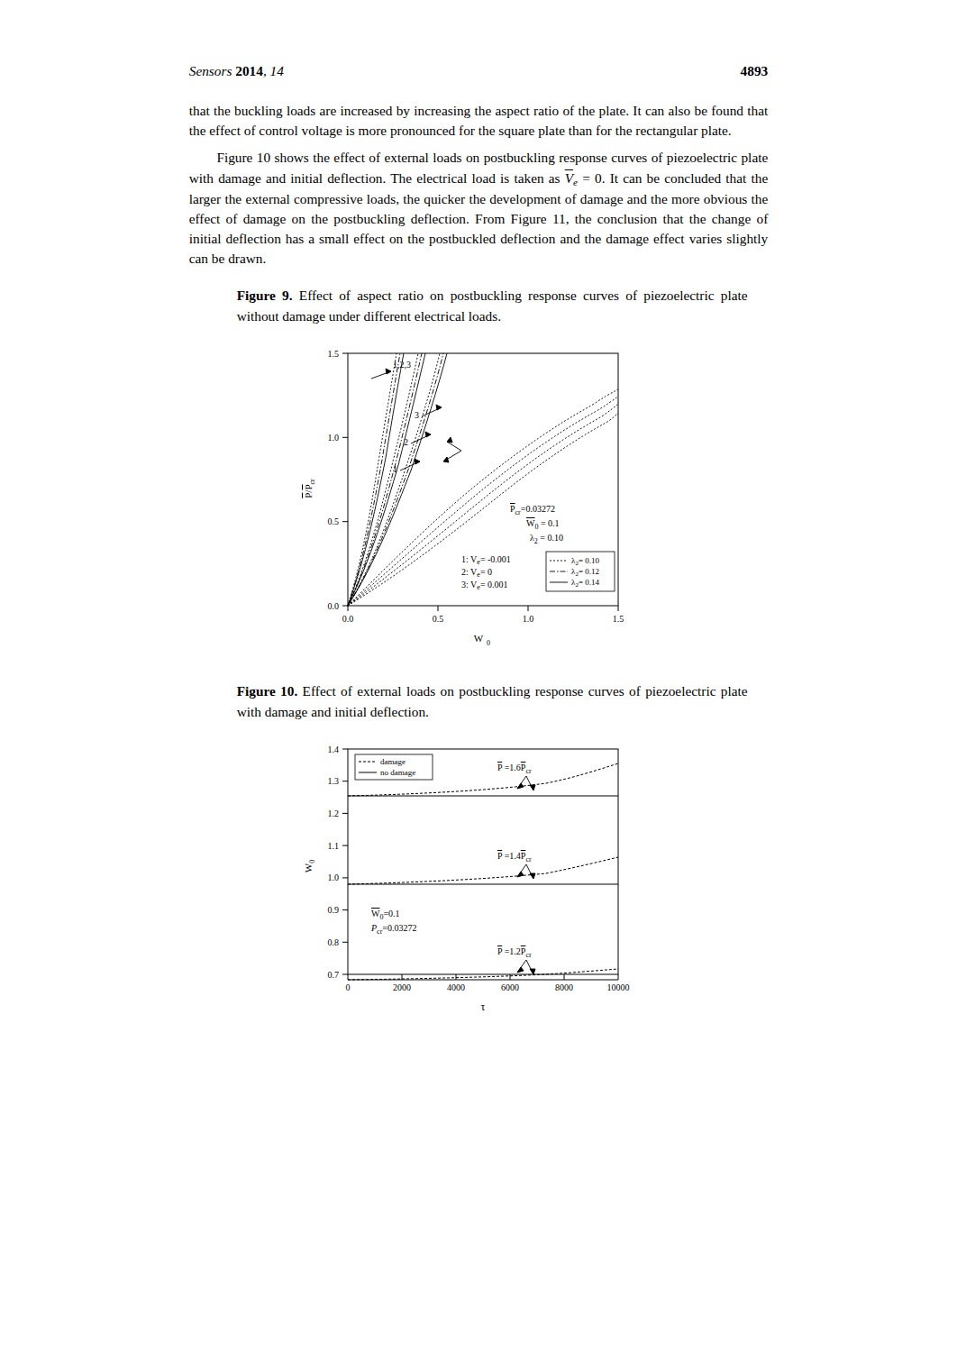Sensors 2014, 14
4893
that the buckling loads are increased by increasing the aspect ratio of the plate. It can also be found that the effect of control voltage is more pronounced for the square plate than for the rectangular plate.
Figure 10 shows the effect of external loads on postbuckling response curves of piezoelectric plate with damage and initial deflection. The electrical load is taken as Ve = 0. It can be concluded that the larger the external compressive loads, the quicker the development of damage and the more obvious the effect of damage on the postbuckling deflection. From Figure 11, the conclusion that the change of initial deflection has a small effect on the postbuckled deflection and the damage effect varies slightly can be drawn.
Figure 9. Effect of aspect ratio on postbuckling response curves of piezoelectric plate without damage under different electrical loads.
0.0 0.5 1.0 1.5 0.0 0.5 1.0 1.5 W 0 P/Pcr 1,2,3 1 2 3 Pcr=0.03272 W0 = 0.1 λ2 = 0.10 λ2= 0.10 λ2= 0.12 λ2= 0.14 1: Ve= -0.001 2: Ve= 0 3: Ve= 0.001
Figure 10. Effect of external loads on postbuckling response curves of piezoelectric plate with damage and initial deflection.
0.7 0.8 0.9 1.0 1.1 1.2 1.3 1.4 0 2000 4000 6000 8000 10000 τ W0 damage no damage P =1.6Pcr P =1.4Pcr P =1.2Pcr W0=0.1 Pcr=0.03272